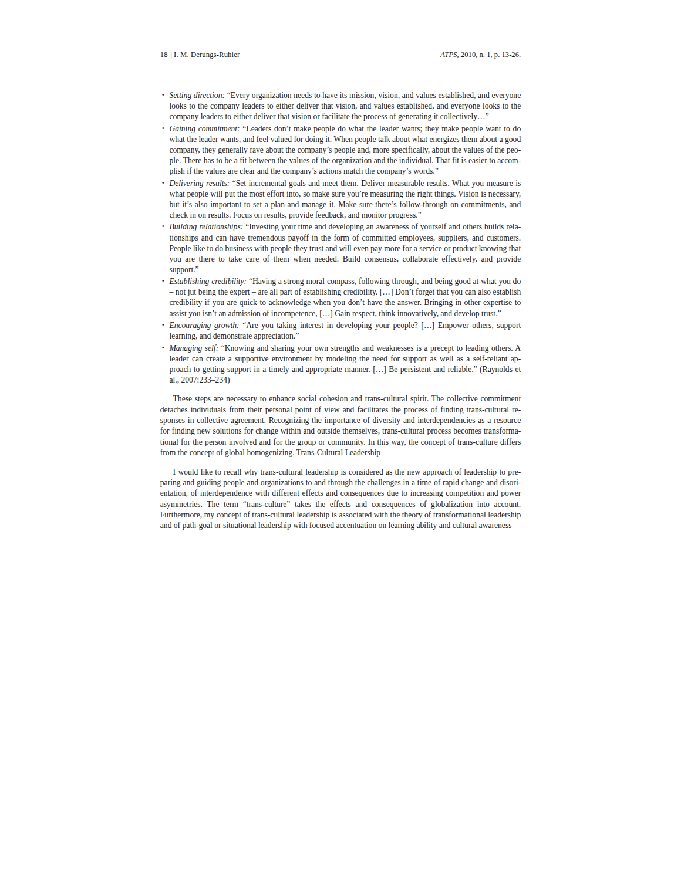18| I. M. Derungs-Ruhier
ATPS, 2010, n. 1, p. 13-26.
Setting direction: “Every organization needs to have its mission, vision, and values established, and everyone looks to the company leaders to either deliver that vision, and values established, and everyone looks to the company leaders to either deliver that vision or facilitate the process of generating it collectively…”
Gaining commitment: “Leaders don’t make people do what the leader wants; they make people want to do what the leader wants, and feel valued for doing it. When people talk about what energizes them about a good company, they generally rave about the company’s people and, more specifically, about the values of the people. There has to be a fit between the values of the organization and the individual. That fit is easier to accomplish if the values are clear and the company’s actions match the company’s words.”
Delivering results: “Set incremental goals and meet them. Deliver measurable results. What you measure is what people will put the most effort into, so make sure you’re measuring the right things. Vision is necessary, but it’s also important to set a plan and manage it. Make sure there’s follow-through on commitments, and check in on results. Focus on results, provide feedback, and monitor progress.”
Building relationships: “Investing your time and developing an awareness of yourself and others builds relationships and can have tremendous payoff in the form of committed employees, suppliers, and customers. People like to do business with people they trust and will even pay more for a service or product knowing that you are there to take care of them when needed. Build consensus, collaborate effectively, and provide support.”
Establishing credibility: “Having a strong moral compass, following through, and being good at what you do – not jut being the expert – are all part of establishing credibility. […] Don’t forget that you can also establish credibility if you are quick to acknowledge when you don’t have the answer. Bringing in other expertise to assist you isn’t an admission of incompetence, […] Gain respect, think innovatively, and develop trust.”
Encouraging growth: “Are you taking interest in developing your people? […] Empower others, support learning, and demonstrate appreciation.”
Managing self: “Knowing and sharing your own strengths and weaknesses is a precept to leading others. A leader can create a supportive environment by modeling the need for support as well as a self-reliant approach to getting support in a timely and appropriate manner. […] Be persistent and reliable.” (Raynolds et al., 2007:233–234)
These steps are necessary to enhance social cohesion and trans-cultural spirit. The collective commitment detaches individuals from their personal point of view and facilitates the process of finding trans-cultural responses in collective agreement. Recognizing the importance of diversity and interdependencies as a resource for finding new solutions for change within and outside themselves, trans-cultural process becomes transformational for the person involved and for the group or community. In this way, the concept of trans-culture differs from the concept of global homogenizing. Trans-Cultural Leadership
I would like to recall why trans-cultural leadership is considered as the new approach of leadership to preparing and guiding people and organizations to and through the challenges in a time of rapid change and disorientation, of interdependence with different effects and consequences due to increasing competition and power asymmetries. The term “trans-culture” takes the effects and consequences of globalization into account. Furthermore, my concept of trans-cultural leadership is associated with the theory of transformational leadership and of path-goal or situational leadership with focused accentuation on learning ability and cultural awareness